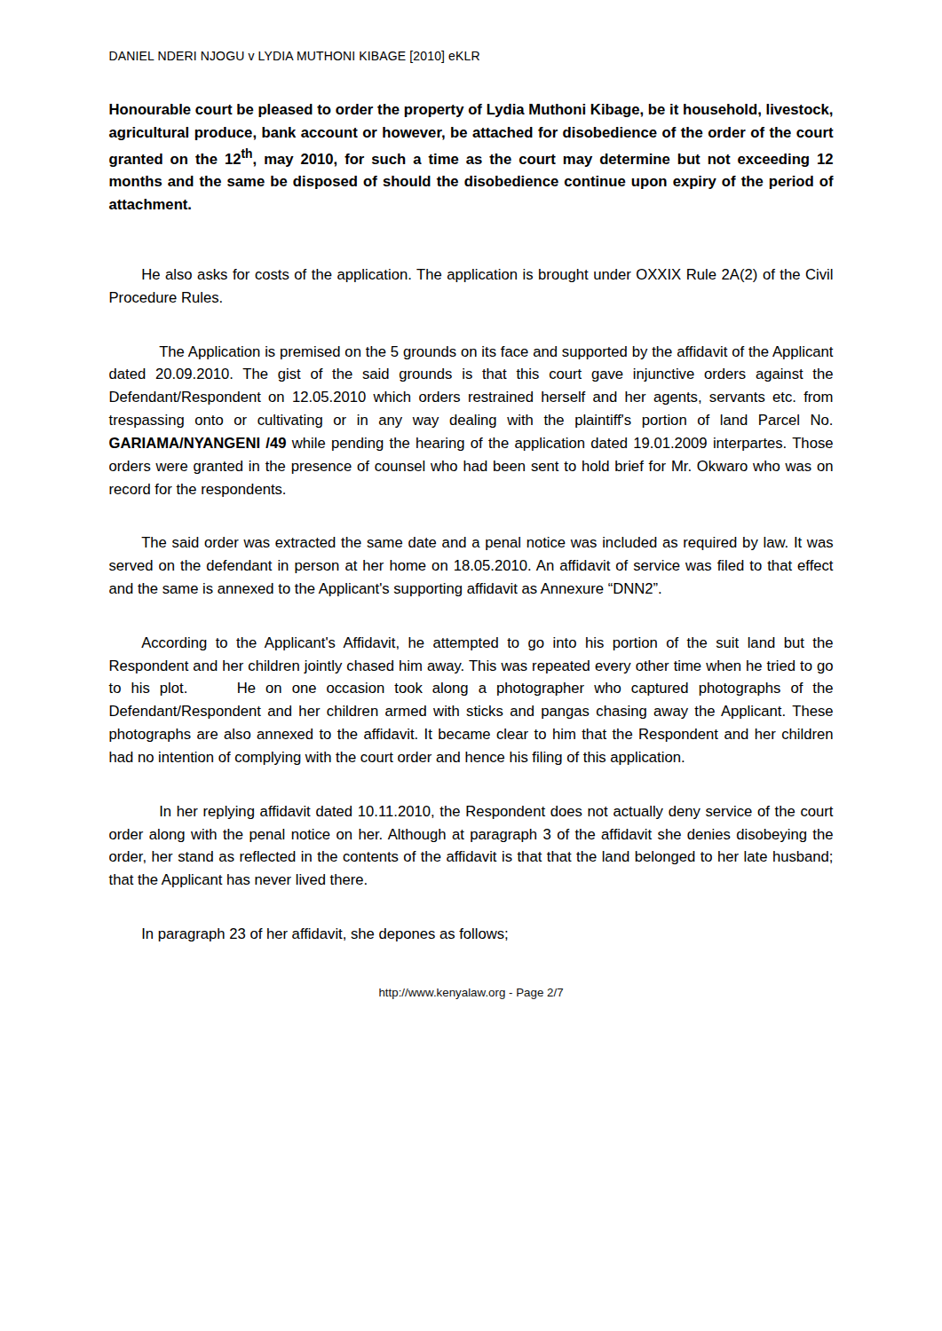DANIEL NDERI NJOGU v LYDIA MUTHONI KIBAGE [2010] eKLR
Honourable court be pleased to order the property of Lydia Muthoni Kibage, be it household, livestock, agricultural produce, bank account or however, be attached for disobedience of the order of the court granted on the 12th, may 2010, for such a time as the court may determine but not exceeding 12 months and the same be disposed of should the disobedience continue upon expiry of the period of attachment.
He also asks for costs of the application. The application is brought under OXXIX Rule 2A(2) of the Civil Procedure Rules.
The Application is premised on the 5 grounds on its face and supported by the affidavit of the Applicant dated 20.09.2010. The gist of the said grounds is that this court gave injunctive orders against the Defendant/Respondent on 12.05.2010 which orders restrained herself and her agents, servants etc. from trespassing onto or cultivating or in any way dealing with the plaintiff's portion of land Parcel No. GARIAMA/NYANGENI /49 while pending the hearing of the application dated 19.01.2009 interpartes. Those orders were granted in the presence of counsel who had been sent to hold brief for Mr. Okwaro who was on record for the respondents.
The said order was extracted the same date and a penal notice was included as required by law. It was served on the defendant in person at her home on 18.05.2010. An affidavit of service was filed to that effect and the same is annexed to the Applicant's supporting affidavit as Annexure “DNN2”.
According to the Applicant's Affidavit, he attempted to go into his portion of the suit land but the Respondent and her children jointly chased him away. This was repeated every other time when he tried to go to his plot. He on one occasion took along a photographer who captured photographs of the Defendant/Respondent and her children armed with sticks and pangas chasing away the Applicant. These photographs are also annexed to the affidavit. It became clear to him that the Respondent and her children had no intention of complying with the court order and hence his filing of this application.
In her replying affidavit dated 10.11.2010, the Respondent does not actually deny service of the court order along with the penal notice on her. Although at paragraph 3 of the affidavit she denies disobeying the order, her stand as reflected in the contents of the affidavit is that that the land belonged to her late husband; that the Applicant has never lived there.
In paragraph 23 of her affidavit, she depones as follows;
http://www.kenyalaw.org - Page 2/7